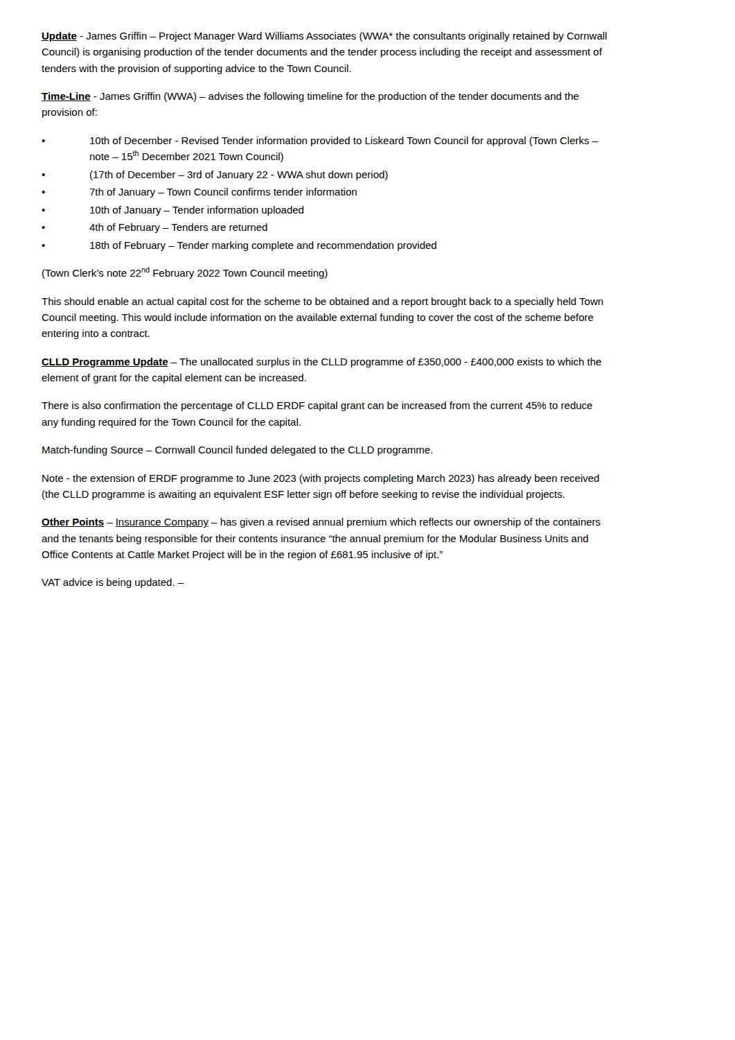Update - James Griffin – Project Manager Ward Williams Associates (WWA* the consultants originally retained by Cornwall Council) is organising production of the tender documents and the tender process including the receipt and assessment of tenders with the provision of supporting advice to the Town Council.
Time-Line - James Griffin (WWA) – advises the following timeline for the production of the tender documents and the provision of:
10th of December - Revised Tender information provided to Liskeard Town Council for approval (Town Clerks – note – 15th December 2021 Town Council)
(17th of December – 3rd of January 22 - WWA shut down period)
7th of January – Town Council confirms tender information
10th of January – Tender information uploaded
4th of February – Tenders are returned
18th of February – Tender marking complete and recommendation provided
(Town Clerk’s note 22nd February 2022 Town Council meeting)
This should enable an actual capital cost for the scheme to be obtained and a report brought back to a specially held Town Council meeting. This would include information on the available external funding to cover the cost of the scheme before entering into a contract.
CLLD Programme Update – The unallocated surplus in the CLLD programme of £350,000 - £400,000 exists to which the element of grant for the capital element can be increased.
There is also confirmation the percentage of CLLD ERDF capital grant can be increased from the current 45% to reduce any funding required for the Town Council for the capital.
Match-funding Source – Cornwall Council funded delegated to the CLLD programme.
Note - the extension of ERDF programme to June 2023 (with projects completing March 2023) has already been received (the CLLD programme is awaiting an equivalent ESF letter sign off before seeking to revise the individual projects.
Other Points – Insurance Company – has given a revised annual premium which reflects our ownership of the containers and the tenants being responsible for their contents insurance “the annual premium for the Modular Business Units and Office Contents at Cattle Market Project will be in the region of £681.95 inclusive of ipt.”
VAT advice is being updated. –